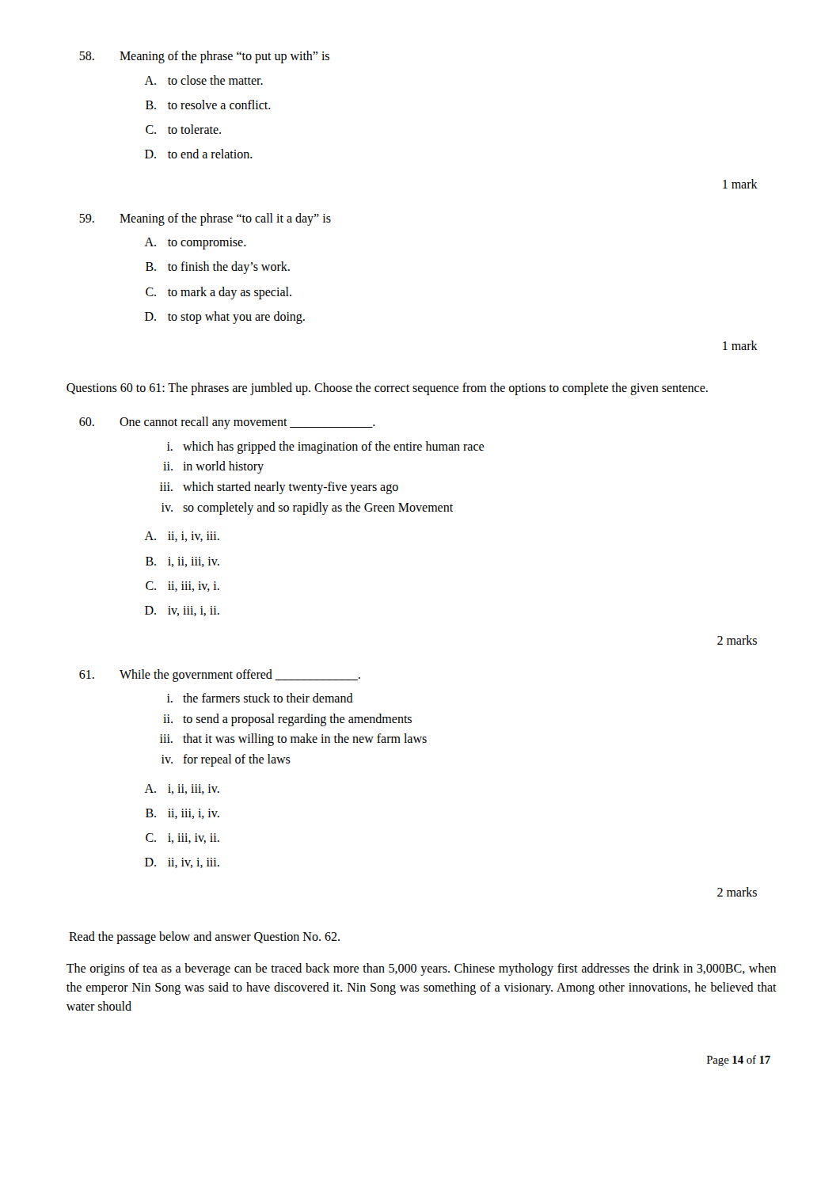58.
Meaning of the phrase “to put up with” is
to close the matter.
to resolve a conflict.
to tolerate.
to end a relation.
1 mark
59.
Meaning of the phrase “to call it a day” is
to compromise.
to finish the day’s work.
to mark a day as special.
to stop what you are doing.
1 mark
Questions 60 to 61: The phrases are jumbled up. Choose the correct sequence from the options to complete the given sentence.
60.
One cannot recall any movement _____________.
which has gripped the imagination of the entire human race
in world history
which started nearly twenty-five years ago
so completely and so rapidly as the Green Movement
ii, i, iv, iii.
i, ii, iii, iv.
ii, iii, iv, i.
iv, iii, i, ii.
2 marks
61.
While the government offered _____________.
the farmers stuck to their demand
to send a proposal regarding the amendments
that it was willing to make in the new farm laws
for repeal of the laws
i, ii, iii, iv.
ii, iii, i, iv.
i, iii, iv, ii.
ii, iv, i, iii.
2 marks
Read the passage below and answer Question No. 62.
The origins of tea as a beverage can be traced back more than 5,000 years. Chinese mythology first addresses the drink in 3,000BC, when the emperor Nin Song was said to have discovered it. Nin Song was something of a visionary. Among other innovations, he believed that water should
Page 14 of 17